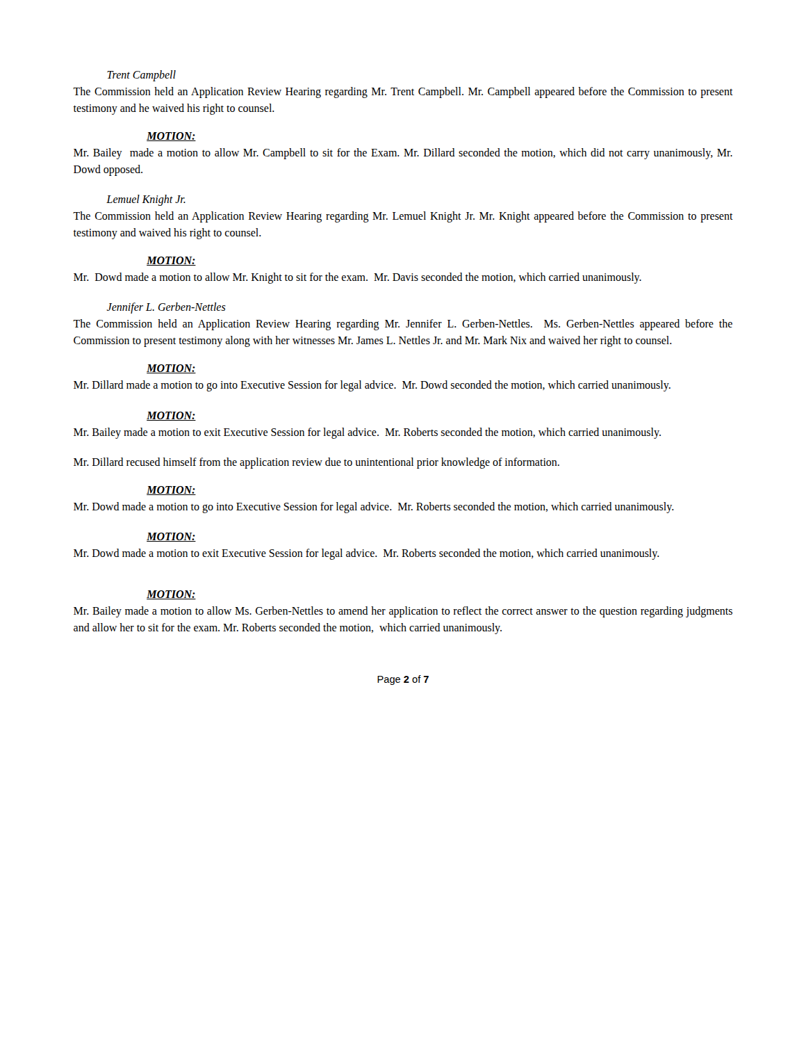Trent Campbell
The Commission held an Application Review Hearing regarding Mr. Trent Campbell. Mr. Campbell appeared before the Commission to present testimony and he waived his right to counsel.
MOTION:
Mr. Bailey made a motion to allow Mr. Campbell to sit for the Exam. Mr. Dillard seconded the motion, which did not carry unanimously, Mr. Dowd opposed.
Lemuel Knight Jr.
The Commission held an Application Review Hearing regarding Mr. Lemuel Knight Jr. Mr. Knight appeared before the Commission to present testimony and waived his right to counsel.
MOTION:
Mr. Dowd made a motion to allow Mr. Knight to sit for the exam. Mr. Davis seconded the motion, which carried unanimously.
Jennifer L. Gerben-Nettles
The Commission held an Application Review Hearing regarding Mr. Jennifer L. Gerben-Nettles. Ms. Gerben-Nettles appeared before the Commission to present testimony along with her witnesses Mr. James L. Nettles Jr. and Mr. Mark Nix and waived her right to counsel.
MOTION:
Mr. Dillard made a motion to go into Executive Session for legal advice. Mr. Dowd seconded the motion, which carried unanimously.
MOTION:
Mr. Bailey made a motion to exit Executive Session for legal advice. Mr. Roberts seconded the motion, which carried unanimously.
Mr. Dillard recused himself from the application review due to unintentional prior knowledge of information.
MOTION:
Mr. Dowd made a motion to go into Executive Session for legal advice. Mr. Roberts seconded the motion, which carried unanimously.
MOTION:
Mr. Dowd made a motion to exit Executive Session for legal advice. Mr. Roberts seconded the motion, which carried unanimously.
MOTION:
Mr. Bailey made a motion to allow Ms. Gerben-Nettles to amend her application to reflect the correct answer to the question regarding judgments and allow her to sit for the exam. Mr. Roberts seconded the motion, which carried unanimously.
Page 2 of 7